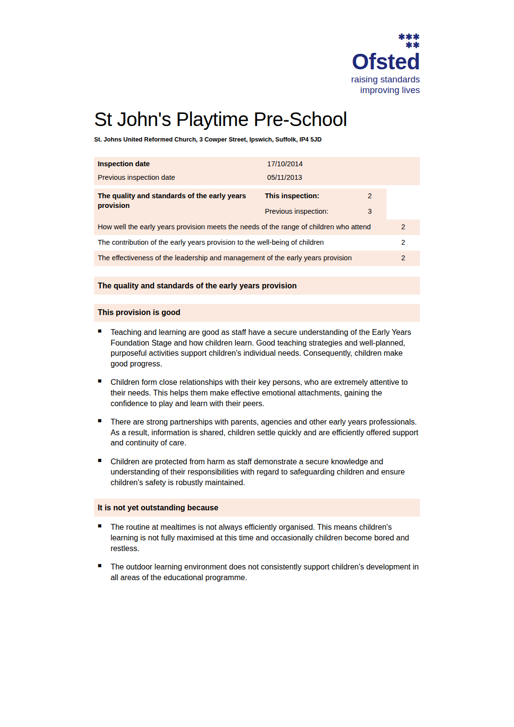✱✱✱
✱✱
Ofsted
raising standards
improving lives
St John's Playtime Pre-School
St. Johns United Reformed Church, 3 Cowper Street, Ipswich, Suffolk, IP4 5JD
| Inspection date | 17/10/2014 |
| Previous inspection date | 05/11/2013 |
| The quality and standards of the early years provision | This inspection: | 2 | |
| Previous inspection: | 3 | |
| How well the early years provision meets the needs of the range of children who attend | 2 |
| The contribution of the early years provision to the well-being of children | 2 |
| The effectiveness of the leadership and management of the early years provision | 2 |
The quality and standards of the early years provision
This provision is good
Teaching and learning are good as staff have a secure understanding of the Early Years Foundation Stage and how children learn. Good teaching strategies and well-planned, purposeful activities support children's individual needs. Consequently, children make good progress.
Children form close relationships with their key persons, who are extremely attentive to their needs. This helps them make effective emotional attachments, gaining the confidence to play and learn with their peers.
There are strong partnerships with parents, agencies and other early years professionals. As a result, information is shared, children settle quickly and are efficiently offered support and continuity of care.
Children are protected from harm as staff demonstrate a secure knowledge and understanding of their responsibilities with regard to safeguarding children and ensure children's safety is robustly maintained.
It is not yet outstanding because
The routine at mealtimes is not always efficiently organised. This means children's learning is not fully maximised at this time and occasionally children become bored and restless.
The outdoor learning environment does not consistently support children's development in all areas of the educational programme.